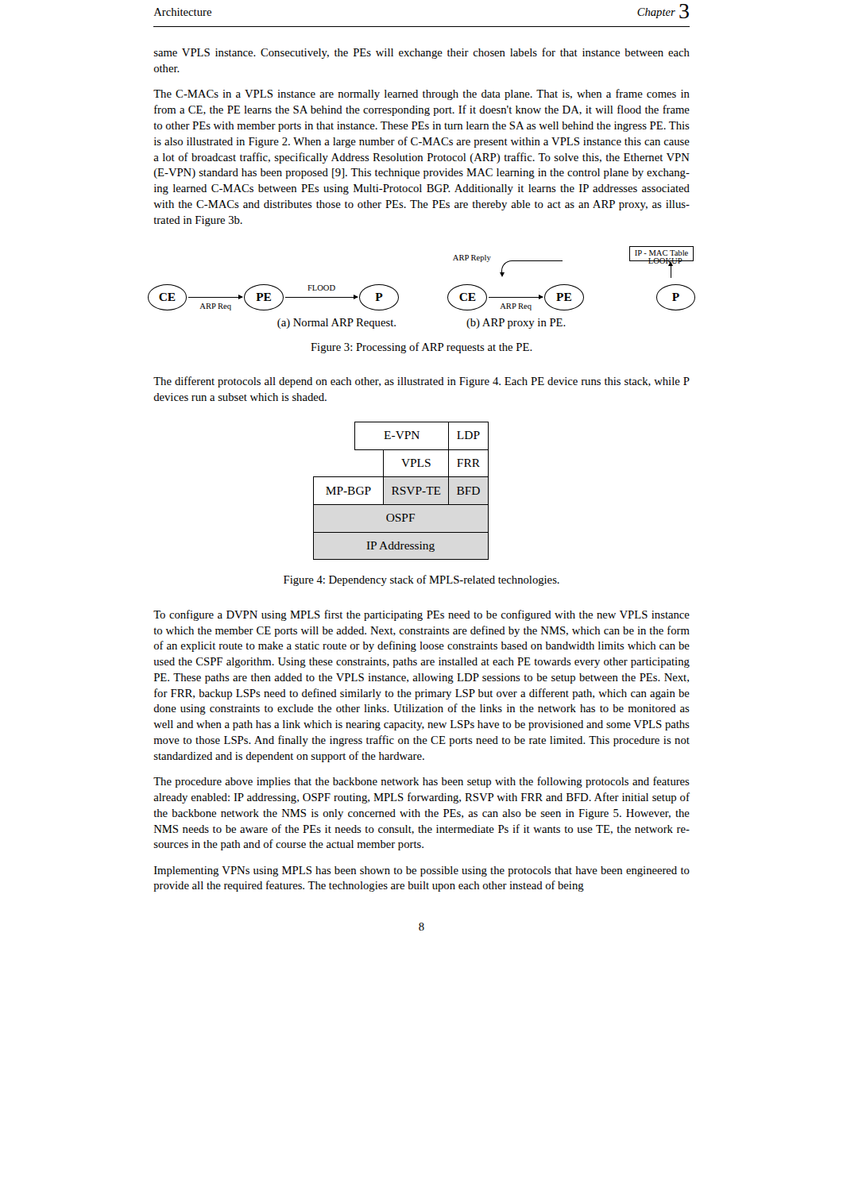Architecture
Chapter3
same VPLS instance. Consecutively, the PEs will exchange their chosen labels for that instance between each other.
The C-MACs in a VPLS instance are normally learned through the data plane. That is, when a frame comes in from a CE, the PE learns the SA behind the corresponding port. If it doesn't know the DA, it will flood the frame to other PEs with member ports in that instance. These PEs in turn learn the SA as well behind the ingress PE. This is also illustrated in Figure 2. When a large number of C-MACs are present within a VPLS instance this can cause a lot of broadcast traffic, specifically Address Resolution Protocol (ARP) traffic. To solve this, the Ethernet VPN (E-VPN) standard has been proposed [9]. This technique provides MAC learning in the control plane by exchanging learned C-MACs between PEs using Multi-Protocol BGP. Additionally it learns the IP addresses associated with the C-MACs and distributes those to other PEs. The PEs are thereby able to act as an ARP proxy, as illustrated in Figure 3b.
CE ARP Req PE FLOOD P
IP - MAC Table
LOOKUP
ARP Reply
CE ARP Req PE P
(a) Normal ARP Request.
(b) ARP proxy in PE.
Figure 3: Processing of ARP requests at the PE.
The different protocols all depend on each other, as illustrated in Figure 4. Each PE device runs this stack, while P devices run a subset which is shaded.
| | E-VPN | LDP | |
| | | VPLS | FRR | |
| MP-BGP | RSVP-TE | BFD | |
| OSPF | |
| IP Addressing | |
Figure 4: Dependency stack of MPLS-related technologies.
To configure a DVPN using MPLS first the participating PEs need to be configured with the new VPLS instance to which the member CE ports will be added. Next, constraints are defined by the NMS, which can be in the form of an explicit route to make a static route or by defining loose constraints based on bandwidth limits which can be used the CSPF algorithm. Using these constraints, paths are installed at each PE towards every other participating PE. These paths are then added to the VPLS instance, allowing LDP sessions to be setup between the PEs. Next, for FRR, backup LSPs need to defined similarly to the primary LSP but over a different path, which can again be done using constraints to exclude the other links. Utilization of the links in the network has to be monitored as well and when a path has a link which is nearing capacity, new LSPs have to be provisioned and some VPLS paths move to those LSPs. And finally the ingress traffic on the CE ports need to be rate limited. This procedure is not standardized and is dependent on support of the hardware.
The procedure above implies that the backbone network has been setup with the following protocols and features already enabled: IP addressing, OSPF routing, MPLS forwarding, RSVP with FRR and BFD. After initial setup of the backbone network the NMS is only concerned with the PEs, as can also be seen in Figure 5. However, the NMS needs to be aware of the PEs it needs to consult, the intermediate Ps if it wants to use TE, the network resources in the path and of course the actual member ports.
Implementing VPNs using MPLS has been shown to be possible using the protocols that have been engineered to provide all the required features. The technologies are built upon each other instead of being
8